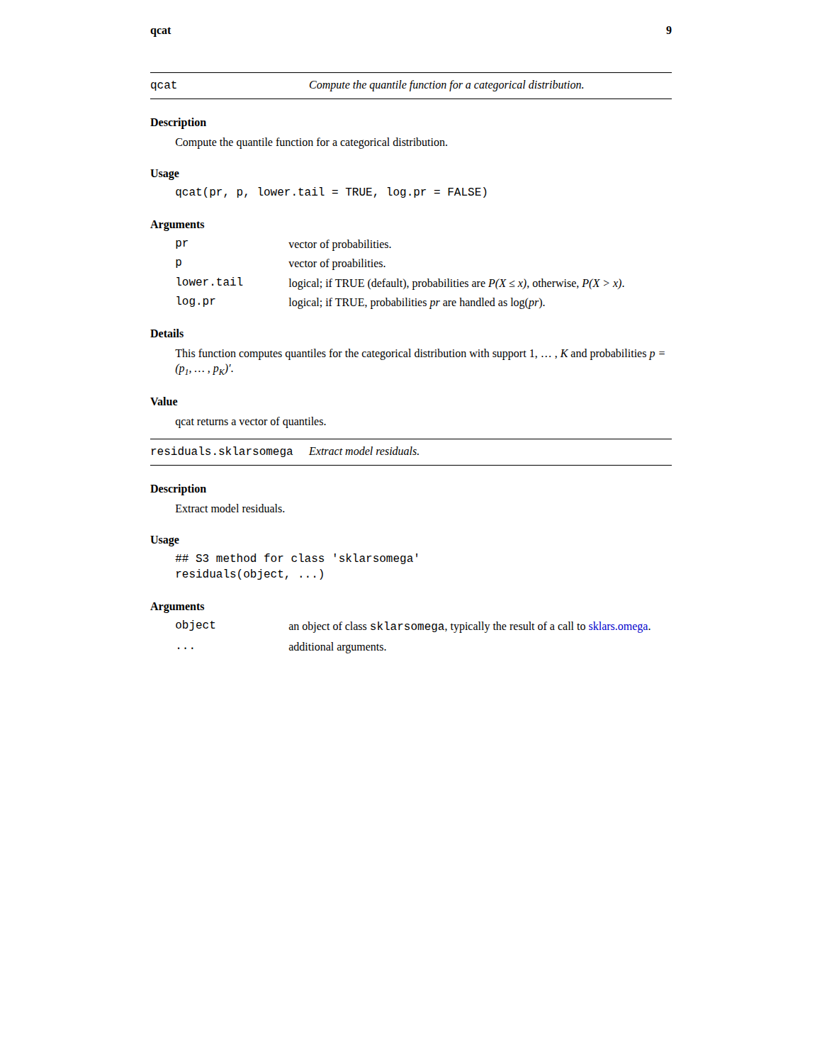qcat 9
qcat Compute the quantile function for a categorical distribution.
Description
Compute the quantile function for a categorical distribution.
Usage
qcat(pr, p, lower.tail = TRUE, log.pr = FALSE)
Arguments
pr
vector of probabilities.
p
vector of proabilities.
lower.tail
logical; if TRUE (default), probabilities are P(X ≤ x), otherwise, P(X > x).
log.pr
logical; if TRUE, probabilities pr are handled as log(pr).
Details
This function computes quantiles for the categorical distribution with support 1, … , K and probabilities p = (p1, … , pK)′.
Value
qcat returns a vector of quantiles.
residuals.sklarsomega Extract model residuals.
Description
Extract model residuals.
Usage
## S3 method for class 'sklarsomega'
residuals(object, ...)
Arguments
object
an object of class sklarsomega, typically the result of a call to sklars.omega.
...
additional arguments.